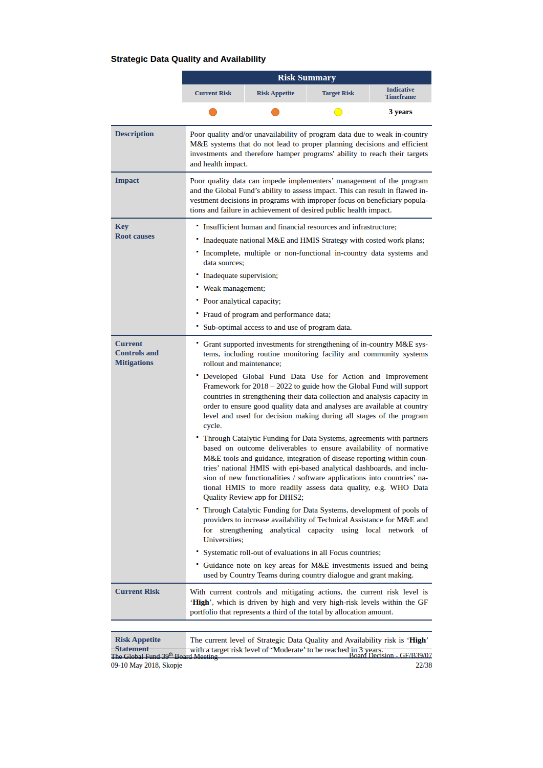Strategic Data Quality and Availability
| Risk Summary |
| Current Risk | Risk Appetite | Target Risk | Indicative Timeframe |
| | | | 3 years |
| Description | Poor quality and/or unavailability of program data due to weak in-country M&E systems that do not lead to proper planning decisions and efficient investments and therefore hamper programs' ability to reach their targets and health impact. |
| Impact | Poor quality data can impede implementers’ management of the program and the Global Fund’s ability to assess impact. This can result in flawed investment decisions in programs with improper focus on beneficiary populations and failure in achievement of desired public health impact. |
| Key Root causes | Insufficient human and financial resources and infrastructure; Inadequate national M&E and HMIS Strategy with costed work plans; Incomplete, multiple or non-functional in-country data systems and data sources; Inadequate supervision; Weak management; Poor analytical capacity; Fraud of program and performance data; Sub-optimal access to and use of program data. |
| Current Controls and Mitigations | Grant supported investments for strengthening of in-country M&E systems, including routine monitoring facility and community systems rollout and maintenance; Developed Global Fund Data Use for Action and Improvement Framework for 2018 – 2022 to guide how the Global Fund will support countries in strengthening their data collection and analysis capacity in order to ensure good quality data and analyses are available at country level and used for decision making during all stages of the program cycle. Through Catalytic Funding for Data Systems, agreements with partners based on outcome deliverables to ensure availability of normative M&E tools and guidance, integration of disease reporting within countries’ national HMIS with epi-based analytical dashboards, and inclusion of new functionalities / software applications into countries’ national HMIS to more readily assess data quality, e.g. WHO Data Quality Review app for DHIS2; Through Catalytic Funding for Data Systems, development of pools of providers to increase availability of Technical Assistance for M&E and for strengthening analytical capacity using local network of Universities; Systematic roll-out of evaluations in all Focus countries; Guidance note on key areas for M&E investments issued and being used by Country Teams during country dialogue and grant making. |
| Current Risk | With current controls and mitigating actions, the current risk level is ‘ High ’, which is driven by high and very high-risk levels within the GF portfolio that represents a third of the total by allocation amount. |
| Risk Appetite Statement | The current level of Strategic Data Quality and Availability risk is ‘ High ’ with a target risk level of ‘Moderate’ to be reached in 3 years. |
The Global Fund 39th Board Meeting
Board Decision - GF/B39/07
09-10 May 2018, Skopje
22/38